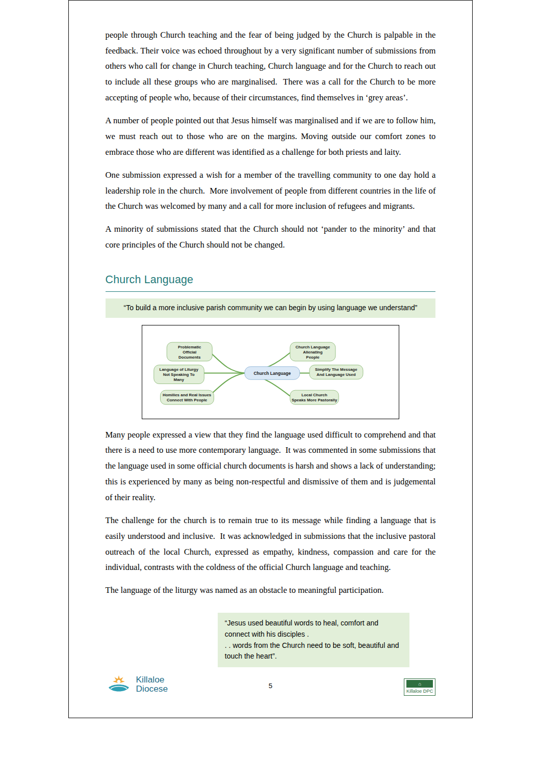people through Church teaching and the fear of being judged by the Church is palpable in the feedback. Their voice was echoed throughout by a very significant number of submissions from others who call for change in Church teaching, Church language and for the Church to reach out to include all these groups who are marginalised. There was a call for the Church to be more accepting of people who, because of their circumstances, find themselves in ‘grey areas’.
A number of people pointed out that Jesus himself was marginalised and if we are to follow him, we must reach out to those who are on the margins. Moving outside our comfort zones to embrace those who are different was identified as a challenge for both priests and laity.
One submission expressed a wish for a member of the travelling community to one day hold a leadership role in the church. More involvement of people from different countries in the life of the Church was welcomed by many and a call for more inclusion of refugees and migrants.
A minority of submissions stated that the Church should not ‘pander to the minority’ and that core principles of the Church should not be changed.
Church Language
“To build a more inclusive parish community we can begin by using language we understand”
Church Language Problematic Official Documents Language of Liturgy Not Speaking To Many Homilies and Real Issues Connect With People Church Language Alienating People Simplify The Message And Language Used Local Church Speaks More Pastorally
Many people expressed a view that they find the language used difficult to comprehend and that there is a need to use more contemporary language. It was commented in some submissions that the language used in some official church documents is harsh and shows a lack of understanding; this is experienced by many as being non-respectful and dismissive of them and is judgemental of their reality.
The challenge for the church is to remain true to its message while finding a language that is easily understood and inclusive. It was acknowledged in submissions that the inclusive pastoral outreach of the local Church, expressed as empathy, kindness, compassion and care for the individual, contrasts with the coldness of the official Church language and teaching.
The language of the liturgy was named as an obstacle to meaningful participation.
“Jesus used beautiful words to heal, comfort and connect with his disciples .
. . words from the Church need to be soft, beautiful and touch the heart”.
Killaloe Diocese
5
⌂ Killaloe DPC